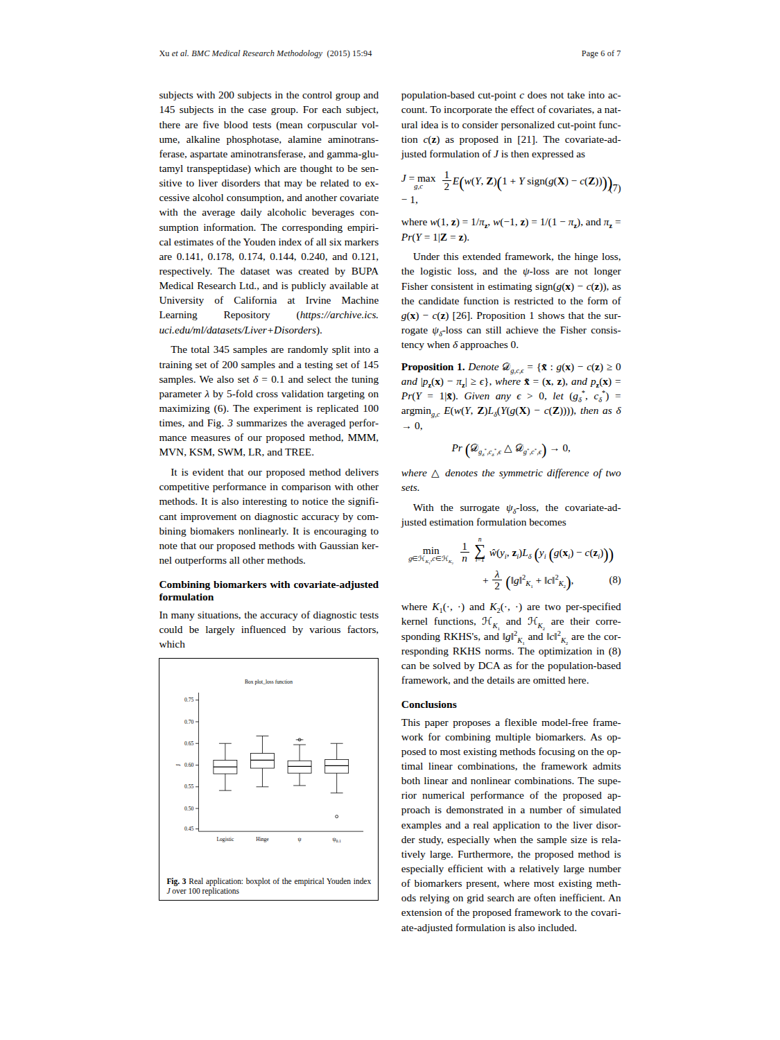Xu et al. BMC Medical Research Methodology (2015) 15:94
Page 6 of 7
subjects with 200 subjects in the control group and 145 subjects in the case group. For each subject, there are five blood tests (mean corpuscular volume, alkaline phosphotase, alamine aminotransferase, aspartate aminotransferase, and gamma-glutamyl transpeptidase) which are thought to be sensitive to liver disorders that may be related to excessive alcohol consumption, and another covariate with the average daily alcoholic beverages consumption information. The corresponding empirical estimates of the Youden index of all six markers are 0.141, 0.178, 0.174, 0.144, 0.240, and 0.121, respectively. The dataset was created by BUPA Medical Research Ltd., and is publicly available at University of California at Irvine Machine Learning Repository (https://archive.ics. uci.edu/ml/datasets/Liver+Disorders).
The total 345 samples are randomly split into a training set of 200 samples and a testing set of 145 samples. We also set δ = 0.1 and select the tuning parameter λ by 5-fold cross validation targeting on maximizing (6). The experiment is replicated 100 times, and Fig. 3 summarizes the averaged performance measures of our proposed method, MMM, MVN, KSM, SWM, LR, and TREE.
It is evident that our proposed method delivers competitive performance in comparison with other methods. It is also interesting to notice the significant improvement on diagnostic accuracy by combining biomakers nonlinearly. It is encouraging to note that our proposed methods with Gaussian kernel outperforms all other methods.
Combining biomarkers with covariate-adjusted formulation
In many situations, the accuracy of diagnostic tests could be largely influenced by various factors, which
Box plot_loss function 0.75 0.70 0.65 0.60 0.55 0.50 0.45 J Logistic Hinge ψ ψ0.1
Fig. 3 Real application: boxplot of the empirical Youden index J over 100 replications
population-based cut-point c does not take into account. To incorporate the effect of covariates, a natural idea is to consider personalized cut-point function c(z) as proposed in [21]. The covariate-adjusted formulation of J is then expressed as
J = max g,c 12 E(w(Y, Z)(1 + Y sign(g(X) − c(Z)))) − 1, (7)
where w(1, z) = 1/πz, w(−1, z) = 1/(1 − πz), and πz = Pr(Y = 1|Z = z).
Under this extended framework, the hinge loss, the logistic loss, and the ψ-loss are not longer Fisher consistent in estimating sign(g(x) − c(z)), as the candidate function is restricted to the form of g(x) − c(z) [26]. Proposition 1 shows that the surrogate ψδ-loss can still achieve the Fisher consistency when δ approaches 0.
Proposition 1. Denote 𝒟g,c,ϵ = {x̃ : g(x) − c(z) ≥ 0 and |pz(x) − πz| ≥ ϵ}, where x̃ = (x, z), and pz(x) = Pr(Y = 1|x̃). Given any ϵ > 0, let (gδ*, cδ*) = argming,c E(w(Y, Z)Lδ(Y(g(X) − c(Z)))), then as δ → 0,
Pr (𝒟gδ*,cδ*,ϵ △ 𝒟g*,c*,ϵ) → 0,
where △ denotes the symmetric difference of two sets.
With the surrogate ψδ-loss, the covariate-adjusted estimation formulation becomes
min g∈ℋK1,c∈ℋK2 1 n n∑i=1 ŵ(yi, zi)Lδ (yi (g(xi) − c(zi)))
+ λ 2 (‖g‖2K1 + ‖c‖2K2), (8)
where K1(·, ·) and K2(·, ·) are two per-specified kernel functions, ℋK1 and ℋK2 are their corresponding RKHS's, and ‖g‖2K1 and ‖c‖2K2 are the corresponding RKHS norms. The optimization in (8) can be solved by DCA as for the population-based framework, and the details are omitted here.
Conclusions
This paper proposes a flexible model-free framework for combining multiple biomarkers. As opposed to most existing methods focusing on the optimal linear combinations, the framework admits both linear and nonlinear combinations. The superior numerical performance of the proposed approach is demonstrated in a number of simulated examples and a real application to the liver disorder study, especially when the sample size is relatively large. Furthermore, the proposed method is especially efficient with a relatively large number of biomarkers present, where most existing methods relying on grid search are often inefficient. An extension of the proposed framework to the covariate-adjusted formulation is also included.